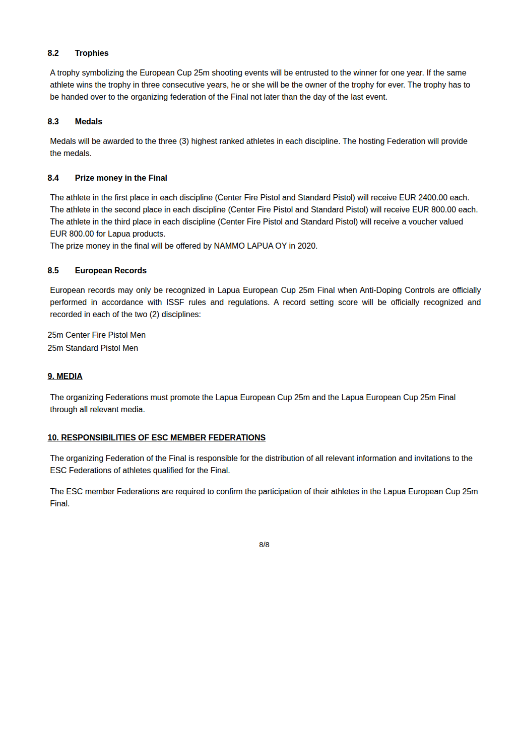8.2
Trophies
A trophy symbolizing the European Cup 25m shooting events will be entrusted to the winner for one year. If the same athlete wins the trophy in three consecutive years, he or she will be the owner of the trophy for ever. The trophy has to be handed over to the organizing federation of the Final not later than the day of the last event.
8.3
Medals
Medals will be awarded to the three (3) highest ranked athletes in each discipline. The hosting Federation will provide the medals.
8.4
Prize money in the Final
The athlete in the first place in each discipline (Center Fire Pistol and Standard Pistol) will receive EUR 2400.00 each.
The athlete in the second place in each discipline (Center Fire Pistol and Standard Pistol) will receive EUR 800.00 each.
The athlete in the third place in each discipline (Center Fire Pistol and Standard Pistol) will receive a voucher valued EUR 800.00 for Lapua products.
The prize money in the final will be offered by NAMMO LAPUA OY in 2020.
8.5
European Records
European records may only be recognized in Lapua European Cup 25m Final when Anti-Doping Controls are officially performed in accordance with ISSF rules and regulations. A record setting score will be officially recognized and recorded in each of the two (2) disciplines:
25m Center Fire Pistol Men
25m Standard Pistol Men
9. MEDIA
The organizing Federations must promote the Lapua European Cup 25m and the Lapua European Cup 25m Final through all relevant media.
10. RESPONSIBILITIES OF ESC MEMBER FEDERATIONS
The organizing Federation of the Final is responsible for the distribution of all relevant information and invitations to the ESC Federations of athletes qualified for the Final.
The ESC member Federations are required to confirm the participation of their athletes in the Lapua European Cup 25m Final.
8/8